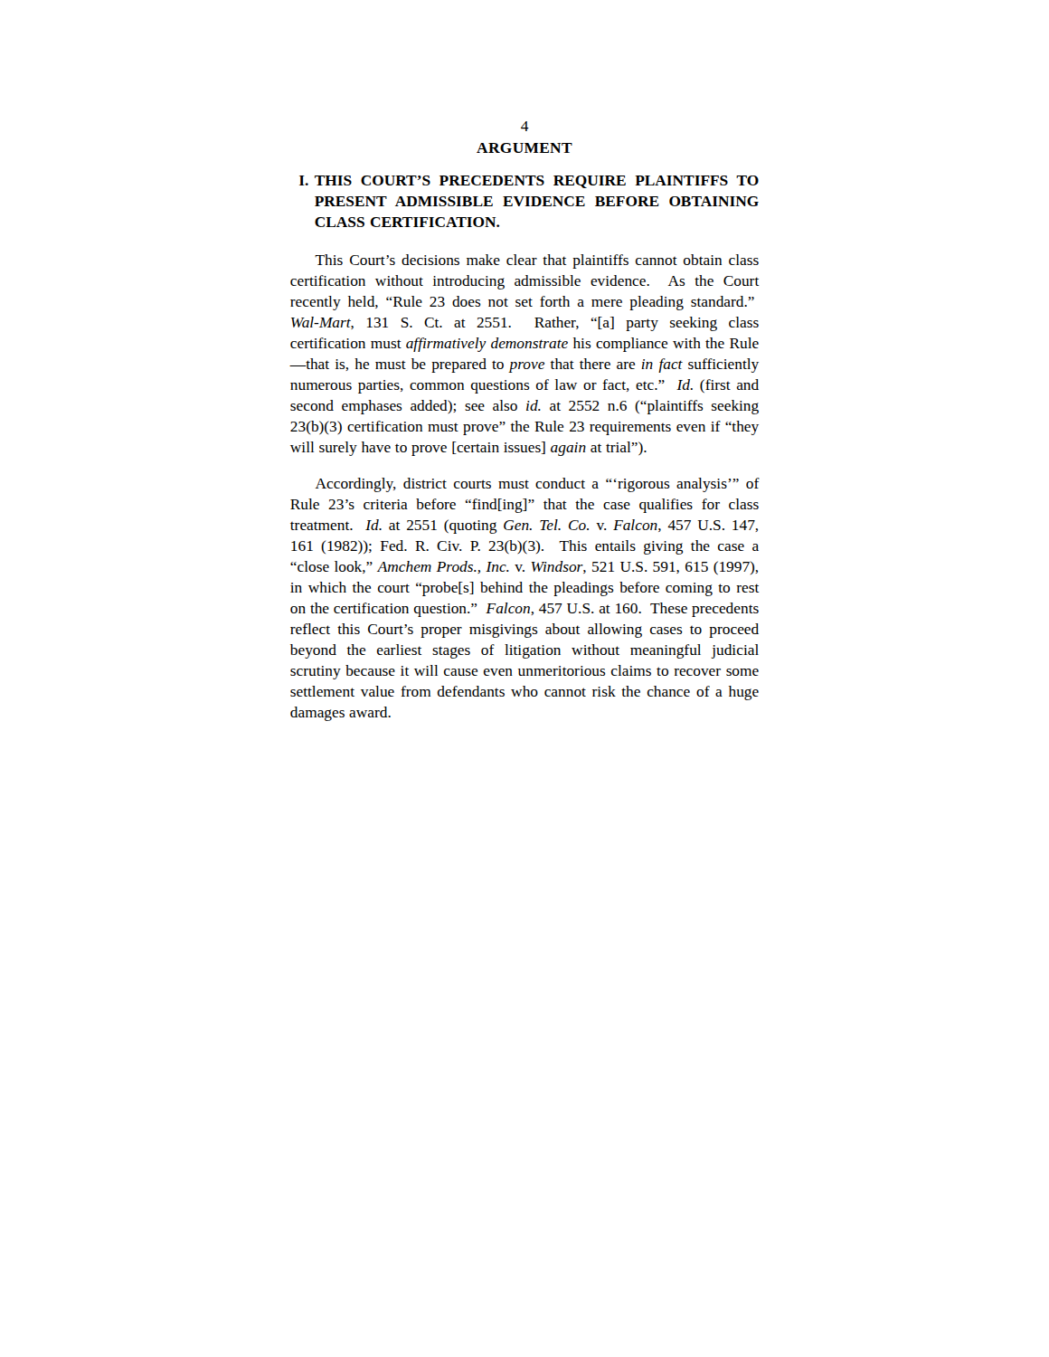4
ARGUMENT
I. This Court’s Precedents Require Plaintiffs To Present Admissible Evidence Before Obtaining Class Certification.
This Court’s decisions make clear that plaintiffs cannot obtain class certification without introducing admissible evidence. As the Court recently held, “Rule 23 does not set forth a mere pleading standard.” Wal-Mart, 131 S. Ct. at 2551. Rather, “[a] party seeking class certification must affirmatively demonstrate his compliance with the Rule—that is, he must be prepared to prove that there are in fact sufficiently numerous parties, common questions of law or fact, etc.” Id. (first and second emphases added); see also id. at 2552 n.6 (“plaintiffs seeking 23(b)(3) certification must prove” the Rule 23 requirements even if “they will surely have to prove [certain issues] again at trial”).
Accordingly, district courts must conduct a “‘rigorous analysis’” of Rule 23’s criteria before “find[ing]” that the case qualifies for class treatment. Id. at 2551 (quoting Gen. Tel. Co. v. Falcon, 457 U.S. 147, 161 (1982)); Fed. R. Civ. P. 23(b)(3). This entails giving the case a “close look,” Amchem Prods., Inc. v. Windsor, 521 U.S. 591, 615 (1997), in which the court “probe[s] behind the pleadings before coming to rest on the certification question.” Falcon, 457 U.S. at 160. These precedents reflect this Court’s proper misgivings about allowing cases to proceed beyond the earliest stages of litigation without meaningful judicial scrutiny because it will cause even unmeritorious claims to recover some settlement value from defendants who cannot risk the chance of a huge damages award.